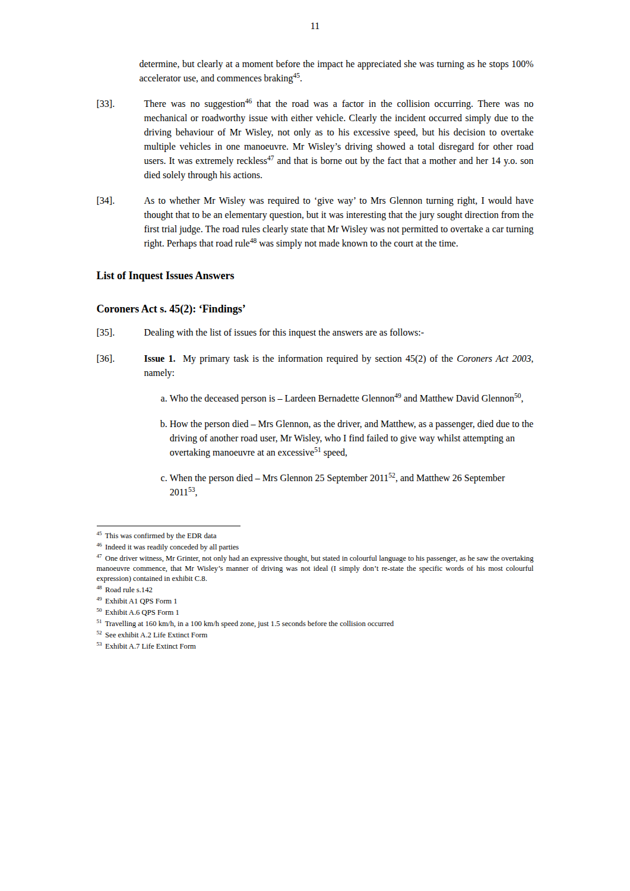11
determine, but clearly at a moment before the impact he appreciated she was turning as he stops 100% accelerator use, and commences braking45.
[33].
There was no suggestion46 that the road was a factor in the collision occurring. There was no mechanical or roadworthy issue with either vehicle. Clearly the incident occurred simply due to the driving behaviour of Mr Wisley, not only as to his excessive speed, but his decision to overtake multiple vehicles in one manoeuvre. Mr Wisley’s driving showed a total disregard for other road users. It was extremely reckless47 and that is borne out by the fact that a mother and her 14 y.o. son died solely through his actions.
[34].
As to whether Mr Wisley was required to ‘give way’ to Mrs Glennon turning right, I would have thought that to be an elementary question, but it was interesting that the jury sought direction from the first trial judge. The road rules clearly state that Mr Wisley was not permitted to overtake a car turning right. Perhaps that road rule48 was simply not made known to the court at the time.
List of Inquest Issues Answers
Coroners Act s. 45(2): ‘Findings’
[35].
Dealing with the list of issues for this inquest the answers are as follows:-
[36].
Issue 1. My primary task is the information required by section 45(2) of the Coroners Act 2003, namely:
Who the deceased person is – Lardeen Bernadette Glennon49 and Matthew David Glennon50,
How the person died – Mrs Glennon, as the driver, and Matthew, as a passenger, died due to the driving of another road user, Mr Wisley, who I find failed to give way whilst attempting an overtaking manoeuvre at an excessive51 speed,
When the person died – Mrs Glennon 25 September 201152, and Matthew 26 September 201153,
45 This was confirmed by the EDR data
46 Indeed it was readily conceded by all parties
47 One driver witness, Mr Grinter, not only had an expressive thought, but stated in colourful language to his passenger, as he saw the overtaking manoeuvre commence, that Mr Wisley’s manner of driving was not ideal (I simply don’t re-state the specific words of his most colourful expression) contained in exhibit C.8.
48 Road rule s.142
49 Exhibit A1 QPS Form 1
50 Exhibit A.6 QPS Form 1
51 Travelling at 160 km/h, in a 100 km/h speed zone, just 1.5 seconds before the collision occurred
52 See exhibit A.2 Life Extinct Form
53 Exhibit A.7 Life Extinct Form